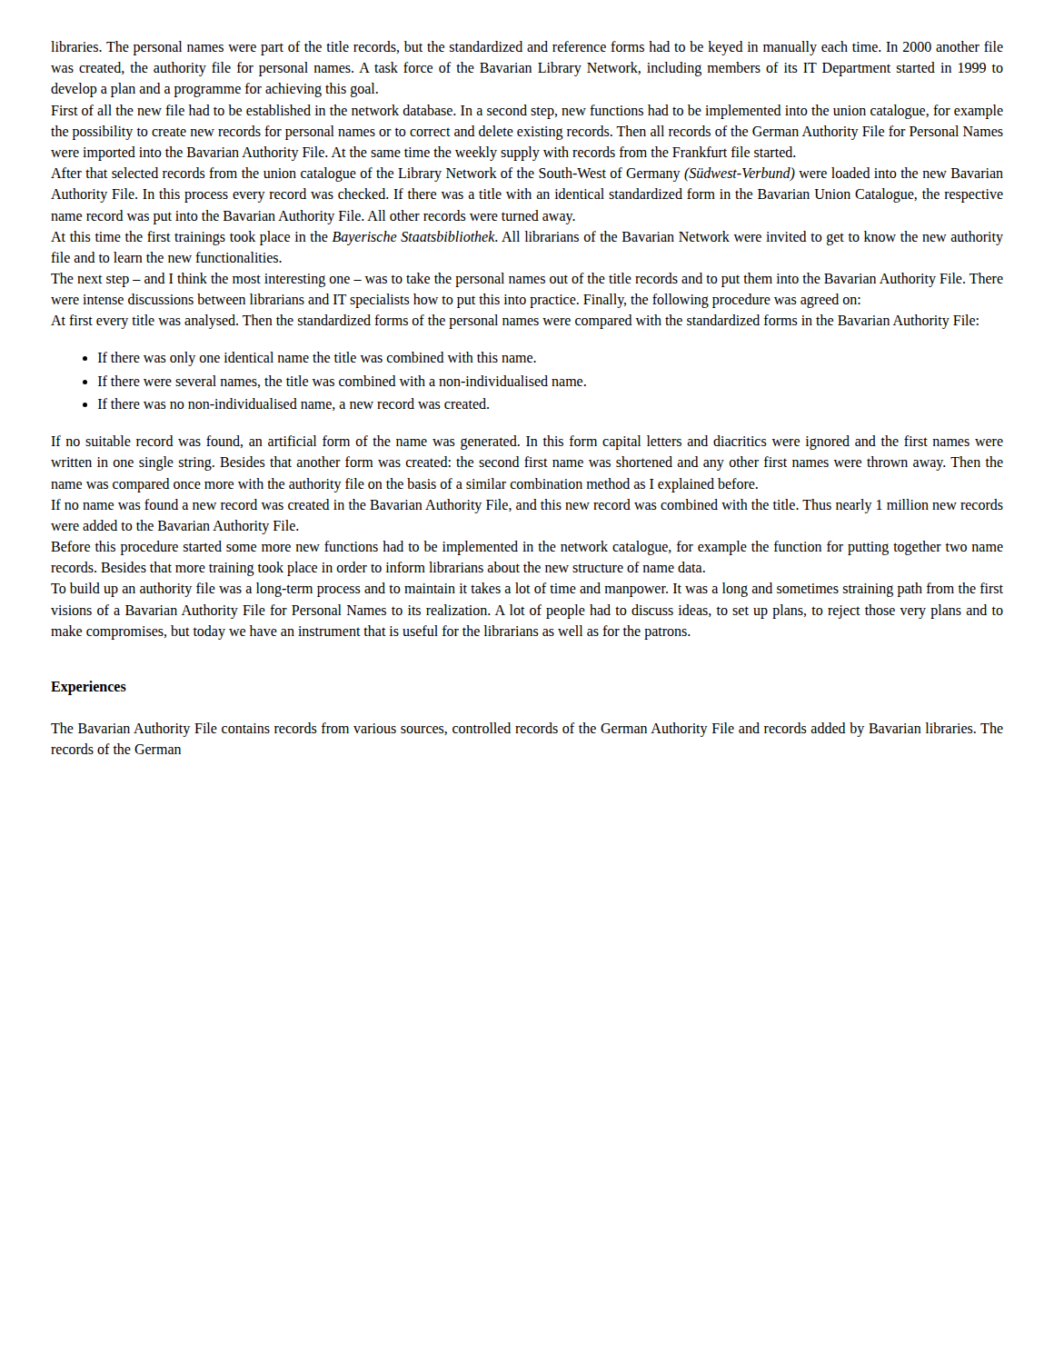libraries. The personal names were part of the title records, but the standardized and reference forms had to be keyed in manually each time. In 2000 another file was created, the authority file for personal names. A task force of the Bavarian Library Network, including members of its IT Department started in 1999 to develop a plan and a programme for achieving this goal.
First of all the new file had to be established in the network database. In a second step, new functions had to be implemented into the union catalogue, for example the possibility to create new records for personal names or to correct and delete existing records. Then all records of the German Authority File for Personal Names were imported into the Bavarian Authority File. At the same time the weekly supply with records from the Frankfurt file started.
After that selected records from the union catalogue of the Library Network of the South-West of Germany (Südwest-Verbund) were loaded into the new Bavarian Authority File. In this process every record was checked. If there was a title with an identical standardized form in the Bavarian Union Catalogue, the respective name record was put into the Bavarian Authority File. All other records were turned away.
At this time the first trainings took place in the Bayerische Staatsbibliothek. All librarians of the Bavarian Network were invited to get to know the new authority file and to learn the new functionalities.
The next step – and I think the most interesting one – was to take the personal names out of the title records and to put them into the Bavarian Authority File. There were intense discussions between librarians and IT specialists how to put this into practice. Finally, the following procedure was agreed on:
At first every title was analysed. Then the standardized forms of the personal names were compared with the standardized forms in the Bavarian Authority File:
If there was only one identical name the title was combined with this name.
If there were several names, the title was combined with a non-individualised name.
If there was no non-individualised name, a new record was created.
If no suitable record was found, an artificial form of the name was generated. In this form capital letters and diacritics were ignored and the first names were written in one single string. Besides that another form was created: the second first name was shortened and any other first names were thrown away. Then the name was compared once more with the authority file on the basis of a similar combination method as I explained before.
If no name was found a new record was created in the Bavarian Authority File, and this new record was combined with the title. Thus nearly 1 million new records were added to the Bavarian Authority File.
Before this procedure started some more new functions had to be implemented in the network catalogue, for example the function for putting together two name records. Besides that more training took place in order to inform librarians about the new structure of name data.
To build up an authority file was a long-term process and to maintain it takes a lot of time and manpower. It was a long and sometimes straining path from the first visions of a Bavarian Authority File for Personal Names to its realization. A lot of people had to discuss ideas, to set up plans, to reject those very plans and to make compromises, but today we have an instrument that is useful for the librarians as well as for the patrons.
Experiences
The Bavarian Authority File contains records from various sources, controlled records of the German Authority File and records added by Bavarian libraries. The records of the German